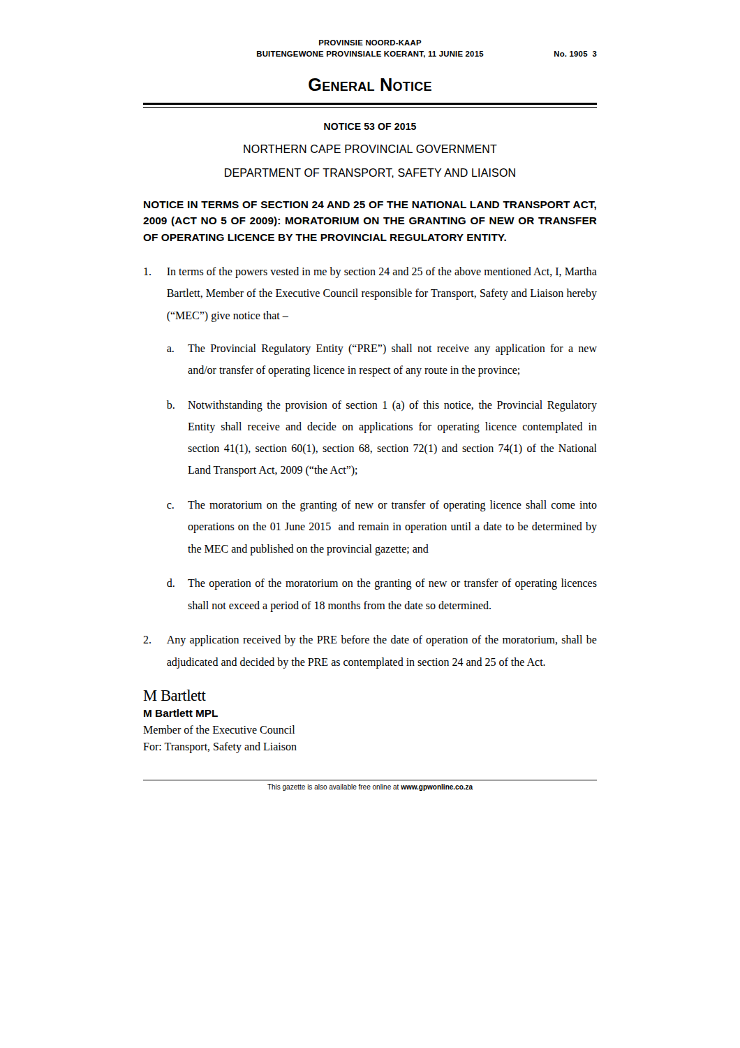PROVINSIE NOORD-KAAP
BUITENGEWONE PROVINSIALE KOERANT, 11 JUNIE 2015 No. 1905 3
General Notice
NOTICE 53 OF 2015
NORTHERN CAPE PROVINCIAL GOVERNMENT
DEPARTMENT OF TRANSPORT, SAFETY AND LIAISON
NOTICE IN TERMS OF SECTION 24 AND 25 OF THE NATIONAL LAND TRANSPORT ACT, 2009 (ACT NO 5 OF 2009): MORATORIUM ON THE GRANTING OF NEW OR TRANSFER OF OPERATING LICENCE BY THE PROVINCIAL REGULATORY ENTITY.
In terms of the powers vested in me by section 24 and 25 of the above mentioned Act, I, Martha Bartlett, Member of the Executive Council responsible for Transport, Safety and Liaison hereby (“MEC”) give notice that –
The Provincial Regulatory Entity (“PRE”) shall not receive any application for a new and/or transfer of operating licence in respect of any route in the province;
Notwithstanding the provision of section 1 (a) of this notice, the Provincial Regulatory Entity shall receive and decide on applications for operating licence contemplated in section 41(1), section 60(1), section 68, section 72(1) and section 74(1) of the National Land Transport Act, 2009 (“the Act”);
The moratorium on the granting of new or transfer of operating licence shall come into operations on the 01 June 2015 and remain in operation until a date to be determined by the MEC and published on the provincial gazette; and
The operation of the moratorium on the granting of new or transfer of operating licences shall not exceed a period of 18 months from the date so determined.
Any application received by the PRE before the date of operation of the moratorium, shall be adjudicated and decided by the PRE as contemplated in section 24 and 25 of the Act.
M Bartlett
M Bartlett MPL
Member of the Executive Council
For: Transport, Safety and Liaison
This gazette is also available free online at www.gpwonline.co.za